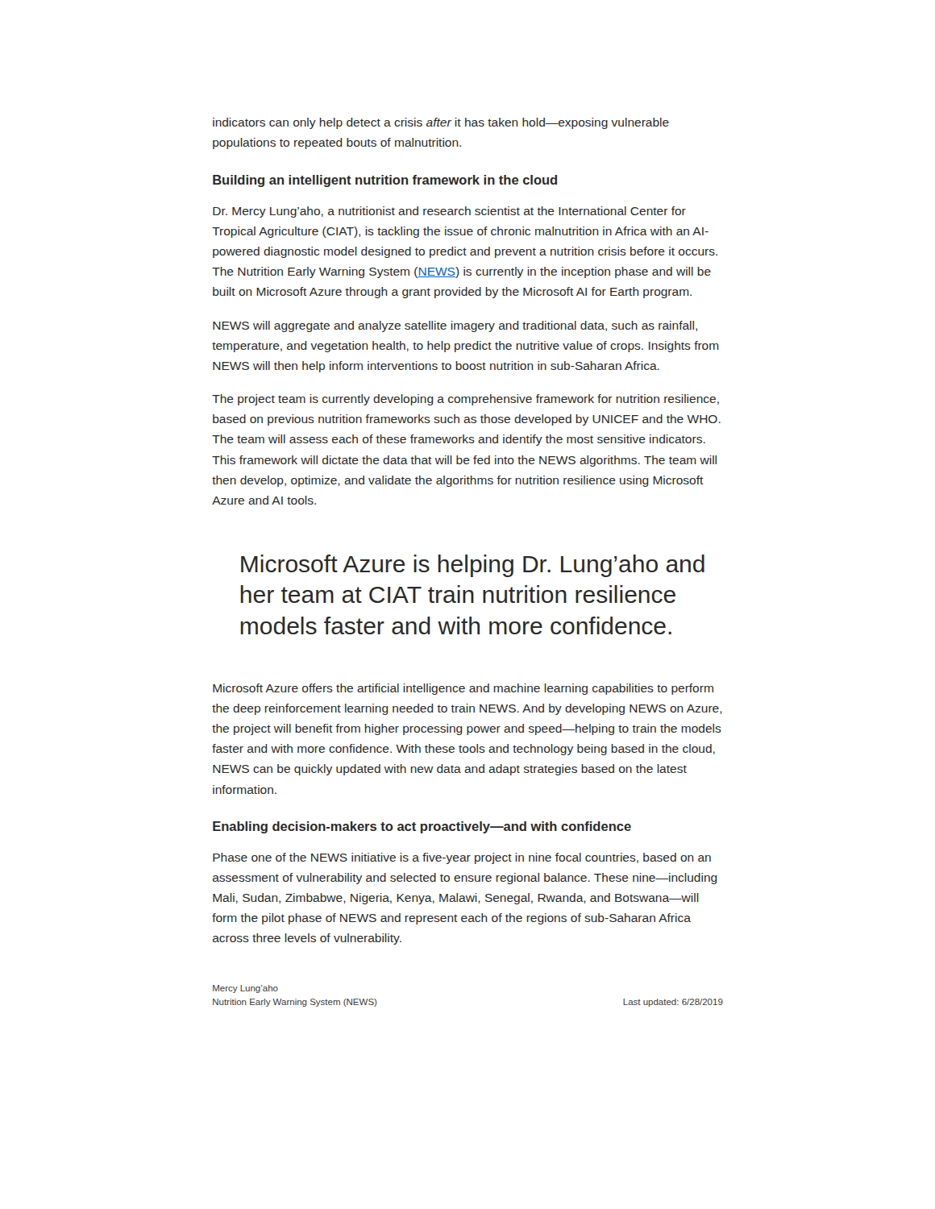indicators can only help detect a crisis after it has taken hold—exposing vulnerable populations to repeated bouts of malnutrition.
Building an intelligent nutrition framework in the cloud
Dr. Mercy Lung’aho, a nutritionist and research scientist at the International Center for Tropical Agriculture (CIAT), is tackling the issue of chronic malnutrition in Africa with an AI-powered diagnostic model designed to predict and prevent a nutrition crisis before it occurs. The Nutrition Early Warning System (NEWS) is currently in the inception phase and will be built on Microsoft Azure through a grant provided by the Microsoft AI for Earth program.
NEWS will aggregate and analyze satellite imagery and traditional data, such as rainfall, temperature, and vegetation health, to help predict the nutritive value of crops. Insights from NEWS will then help inform interventions to boost nutrition in sub-Saharan Africa.
The project team is currently developing a comprehensive framework for nutrition resilience, based on previous nutrition frameworks such as those developed by UNICEF and the WHO. The team will assess each of these frameworks and identify the most sensitive indicators. This framework will dictate the data that will be fed into the NEWS algorithms. The team will then develop, optimize, and validate the algorithms for nutrition resilience using Microsoft Azure and AI tools.
Microsoft Azure is helping Dr. Lung’aho and her team at CIAT train nutrition resilience models faster and with more confidence.
Microsoft Azure offers the artificial intelligence and machine learning capabilities to perform the deep reinforcement learning needed to train NEWS. And by developing NEWS on Azure, the project will benefit from higher processing power and speed—helping to train the models faster and with more confidence. With these tools and technology being based in the cloud, NEWS can be quickly updated with new data and adapt strategies based on the latest information.
Enabling decision-makers to act proactively—and with confidence
Phase one of the NEWS initiative is a five-year project in nine focal countries, based on an assessment of vulnerability and selected to ensure regional balance. These nine—including Mali, Sudan, Zimbabwe, Nigeria, Kenya, Malawi, Senegal, Rwanda, and Botswana—will form the pilot phase of NEWS and represent each of the regions of sub-Saharan Africa across three levels of vulnerability.
Mercy Lung’aho
Nutrition Early Warning System (NEWS) Last updated: 6/28/2019